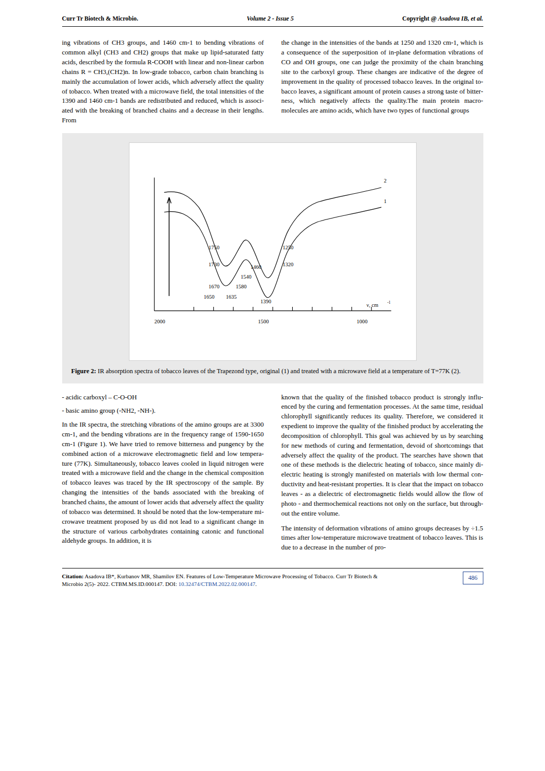Curr Tr Biotech & Microbio.
Volume 2 - Issue 5
Copyright @ Asadova IB, et al.
ing vibrations of CH3 groups, and 1460 cm-1 to bending vibrations of common alkyl (CH3 and CH2) groups that make up lipid-saturated fatty acids, described by the formula R-COOH with linear and non-linear carbon chains R = CH3,(CH2)n. In low-grade tobacco, carbon chain branching is mainly the accumulation of lower acids, which adversely affect the quality of tobacco. When treated with a microwave field, the total intensities of the 1390 and 1460 cm-1 bands are redistributed and reduced, which is associated with the breaking of branched chains and a decrease in their lengths. From
the change in the intensities of the bands at 1250 and 1320 cm-1, which is a consequence of the superposition of in-plane deformation vibrations of CO and OH groups, one can judge the proximity of the chain branching site to the carboxyl group. These changes are indicative of the degree of improvement in the quality of processed tobacco leaves. In the original tobacco leaves, a significant amount of protein causes a strong taste of bitterness, which negatively affects the quality.The main protein macromolecules are amino acids, which have two types of functional groups
Figure 2: IR absorption spectra of tobacco leaves of the Trapezond type, original (1) and treated with a microwave field at a temperature of T=77K (2).
- acidic carboxyl – C-O-OH
- basic amino group (-NH2, -NH-).
In the IR spectra, the stretching vibrations of the amino groups are at 3300 cm-1, and the bending vibrations are in the frequency range of 1590-1650 cm-1 (Figure 1). We have tried to remove bitterness and pungency by the combined action of a microwave electromagnetic field and low temperature (77K). Simultaneously, tobacco leaves cooled in liquid nitrogen were treated with a microwave field and the change in the chemical composition of tobacco leaves was traced by the IR spectroscopy of the sample. By changing the intensities of the bands associated with the breaking of branched chains, the amount of lower acids that adversely affect the quality of tobacco was determined. It should be noted that the low-temperature microwave treatment proposed by us did not lead to a significant change in the structure of various carbohydrates containing catonic and functional aldehyde groups. In addition, it is
known that the quality of the finished tobacco product is strongly influenced by the curing and fermentation processes. At the same time, residual chlorophyll significantly reduces its quality. Therefore, we considered it expedient to improve the quality of the finished product by accelerating the decomposition of chlorophyll. This goal was achieved by us by searching for new methods of curing and fermentation, devoid of shortcomings that adversely affect the quality of the product. The searches have shown that one of these methods is the dielectric heating of tobacco, since mainly dielectric heating is strongly manifested on materials with low thermal conductivity and heat-resistant properties. It is clear that the impact on tobacco leaves - as a dielectric of electromagnetic fields would allow the flow of photo - and thermochemical reactions not only on the surface, but throughout the entire volume.
The intensity of deformation vibrations of amino groups decreases by ÷1.5 times after low-temperature microwave treatment of tobacco leaves. This is due to a decrease in the number of pro-
Citation: Asadova IB*, Kurbanov MR, Shamilov EN. Features of Low-Temperature Microwave Processing of Tobacco. Curr Tr Biotech & Microbio 2(5)- 2022. CTBM.MS.ID.000147. DOI: 10.32474/CTBM.2022.02.000147.
486